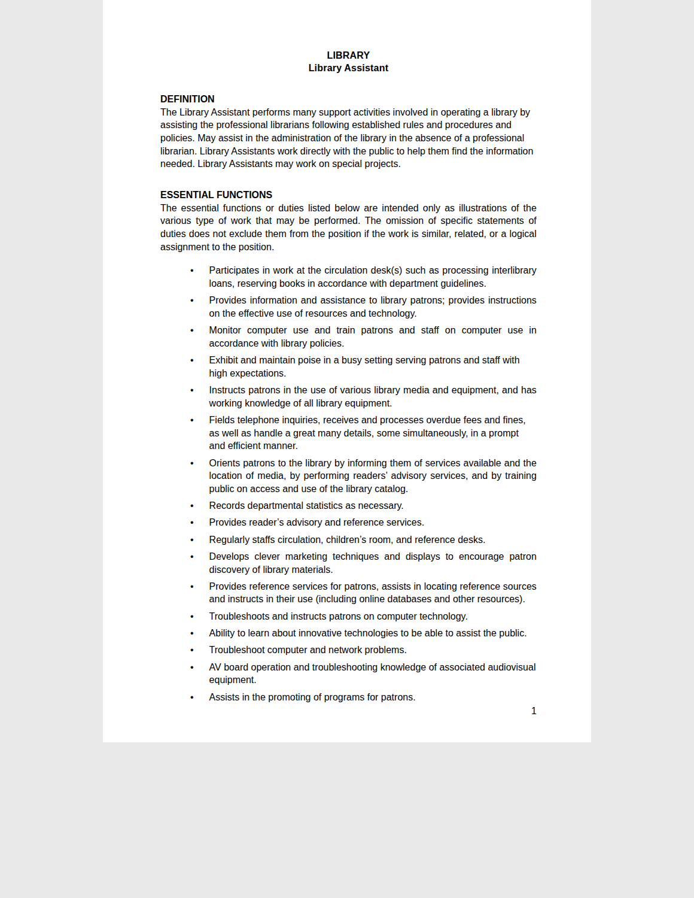LIBRARYLibrary Assistant
DEFINITION
The Library Assistant performs many support activities involved in operating a library by assisting the professional librarians following established rules and procedures and policies. May assist in the administration of the library in the absence of a professional librarian. Library Assistants work directly with the public to help them find the information needed. Library Assistants may work on special projects.
ESSENTIAL FUNCTIONS
The essential functions or duties listed below are intended only as illustrations of the various type of work that may be performed. The omission of specific statements of duties does not exclude them from the position if the work is similar, related, or a logical assignment to the position.
Participates in work at the circulation desk(s) such as processing interlibrary loans, reserving books in accordance with department guidelines.
Provides information and assistance to library patrons; provides instructions on the effective use of resources and technology.
Monitor computer use and train patrons and staff on computer use in accordance with library policies.
Exhibit and maintain poise in a busy setting serving patrons and staff with high expectations.
Instructs patrons in the use of various library media and equipment, and has working knowledge of all library equipment.
Fields telephone inquiries, receives and processes overdue fees and fines, as well as handle a great many details, some simultaneously, in a prompt and efficient manner.
Orients patrons to the library by informing them of services available and the location of media, by performing readers’ advisory services, and by training public on access and use of the library catalog.
Records departmental statistics as necessary.
Provides reader’s advisory and reference services.
Regularly staffs circulation, children’s room, and reference desks.
Develops clever marketing techniques and displays to encourage patron discovery of library materials.
Provides reference services for patrons, assists in locating reference sources and instructs in their use (including online databases and other resources).
Troubleshoots and instructs patrons on computer technology.
Ability to learn about innovative technologies to be able to assist the public.
Troubleshoot computer and network problems.
AV board operation and troubleshooting knowledge of associated audiovisual equipment.
Assists in the promoting of programs for patrons.
1